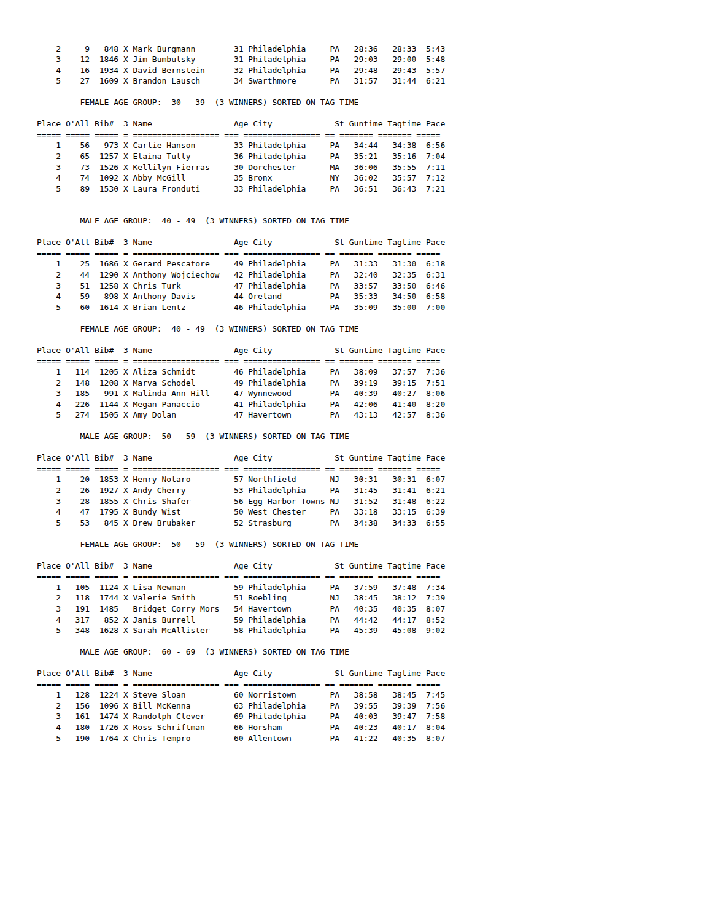2     9   848 X Mark Burgmann        31 Philadelphia     PA   28:36   28:33  5:43
    3    12  1846 X Jim Bumbulsky        31 Philadelphia     PA   29:03   29:00  5:48
    4    16  1934 X David Bernstein      32 Philadelphia     PA   29:48   29:43  5:57
    5    27  1609 X Brandon Lausch       34 Swarthmore       PA   31:57   31:44  6:21

         FEMALE AGE GROUP:  30 - 39  (3 WINNERS) SORTED ON TAG TIME

Place O'All Bib#  3 Name                 Age City             St Guntime Tagtime Pace
===== ===== ===== = ================== === ================ == ======= ======= =====
    1    56   973 X Carlie Hanson        33 Philadelphia     PA   34:44   34:38  6:56
    2    65  1257 X Elaina Tully         36 Philadelphia     PA   35:21   35:16  7:04
    3    73  1526 X Kellilyn Fierras     30 Dorchester       MA   36:06   35:55  7:11
    4    74  1092 X Abby McGill          35 Bronx            NY   36:02   35:57  7:12
    5    89  1530 X Laura Fronduti       33 Philadelphia     PA   36:51   36:43  7:21


         MALE AGE GROUP:  40 - 49  (3 WINNERS) SORTED ON TAG TIME

Place O'All Bib#  3 Name                 Age City             St Guntime Tagtime Pace
===== ===== ===== = ================== === ================ == ======= ======= =====
    1    25  1686 X Gerard Pescatore     49 Philadelphia     PA   31:33   31:30  6:18
    2    44  1290 X Anthony Wojciechow   42 Philadelphia     PA   32:40   32:35  6:31
    3    51  1258 X Chris Turk           47 Philadelphia     PA   33:57   33:50  6:46
    4    59   898 X Anthony Davis        44 Oreland          PA   35:33   34:50  6:58
    5    60  1614 X Brian Lentz          46 Philadelphia     PA   35:09   35:00  7:00

         FEMALE AGE GROUP:  40 - 49  (3 WINNERS) SORTED ON TAG TIME

Place O'All Bib#  3 Name                 Age City             St Guntime Tagtime Pace
===== ===== ===== = ================== === ================ == ======= ======= =====
    1   114  1205 X Aliza Schmidt        46 Philadelphia     PA   38:09   37:57  7:36
    2   148  1208 X Marva Schodel        49 Philadelphia     PA   39:19   39:15  7:51
    3   185   991 X Malinda Ann Hill     47 Wynnewood        PA   40:39   40:27  8:06
    4   226  1144 X Megan Panaccio       41 Philadelphia     PA   42:06   41:40  8:20
    5   274  1505 X Amy Dolan            47 Havertown        PA   43:13   42:57  8:36

         MALE AGE GROUP:  50 - 59  (3 WINNERS) SORTED ON TAG TIME

Place O'All Bib#  3 Name                 Age City             St Guntime Tagtime Pace
===== ===== ===== = ================== === ================ == ======= ======= =====
    1    20  1853 X Henry Notaro         57 Northfield       NJ   30:31   30:31  6:07
    2    26  1927 X Andy Cherry          53 Philadelphia     PA   31:45   31:41  6:21
    3    28  1855 X Chris Shafer         56 Egg Harbor Towns NJ   31:52   31:48  6:22
    4    47  1795 X Bundy Wist           50 West Chester     PA   33:18   33:15  6:39
    5    53   845 X Drew Brubaker        52 Strasburg        PA   34:38   34:33  6:55

         FEMALE AGE GROUP:  50 - 59  (3 WINNERS) SORTED ON TAG TIME

Place O'All Bib#  3 Name                 Age City             St Guntime Tagtime Pace
===== ===== ===== = ================== === ================ == ======= ======= =====
    1   105  1124 X Lisa Newman          59 Philadelphia     PA   37:59   37:48  7:34
    2   118  1744 X Valerie Smith        51 Roebling         NJ   38:45   38:12  7:39
    3   191  1485   Bridget Corry Mors   54 Havertown        PA   40:35   40:35  8:07
    4   317   852 X Janis Burrell        59 Philadelphia     PA   44:42   44:17  8:52
    5   348  1628 X Sarah McAllister     58 Philadelphia     PA   45:39   45:08  9:02

         MALE AGE GROUP:  60 - 69  (3 WINNERS) SORTED ON TAG TIME

Place O'All Bib#  3 Name                 Age City             St Guntime Tagtime Pace
===== ===== ===== = ================== === ================ == ======= ======= =====
    1   128  1224 X Steve Sloan          60 Norristown       PA   38:58   38:45  7:45
    2   156  1096 X Bill McKenna         63 Philadelphia     PA   39:55   39:39  7:56
    3   161  1474 X Randolph Clever      69 Philadelphia     PA   40:03   39:47  7:58
    4   180  1726 X Ross Schriftman      66 Horsham          PA   40:23   40:17  8:04
    5   190  1764 X Chris Tempro         60 Allentown        PA   41:22   40:35  8:07